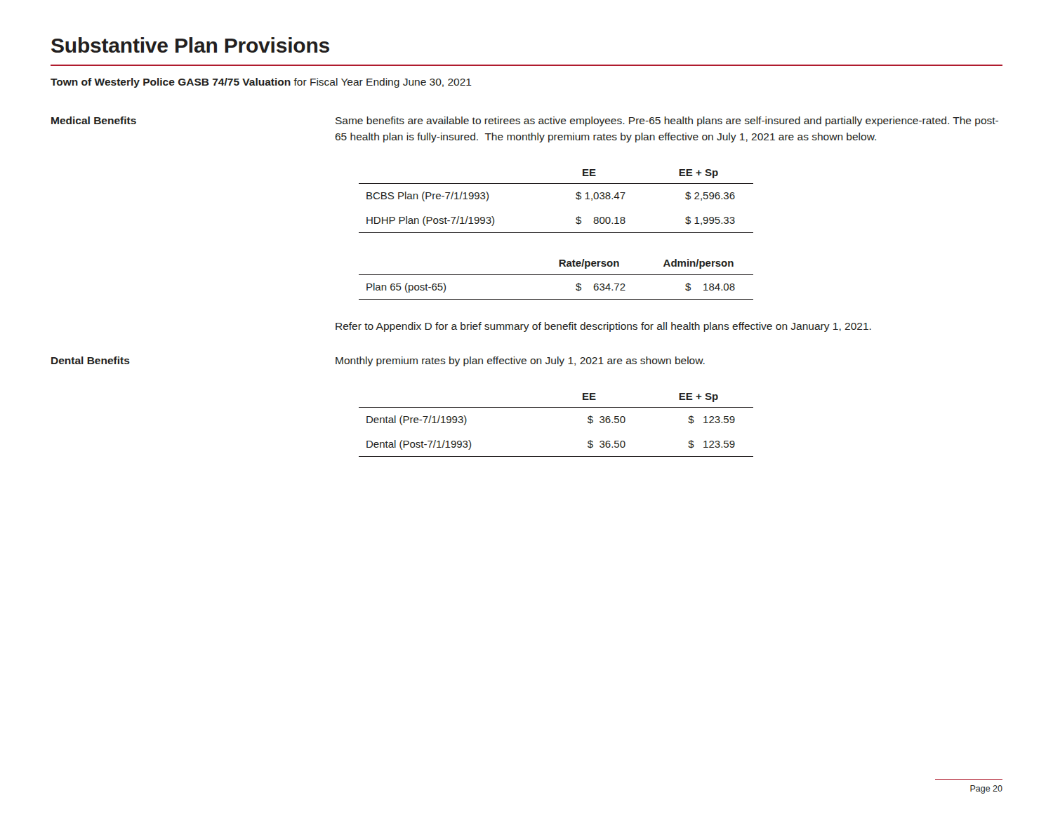Substantive Plan Provisions
Town of Westerly Police GASB 74/75 Valuation for Fiscal Year Ending June 30, 2021
Medical Benefits
Same benefits are available to retirees as active employees. Pre-65 health plans are self-insured and partially experience-rated. The post-65 health plan is fully-insured. The monthly premium rates by plan effective on July 1, 2021 are as shown below.
| | EE | EE + Sp |
| --- | --- | --- |
| BCBS Plan (Pre-7/1/1993) | $ 1,038.47 | $ 2,596.36 |
| HDHP Plan (Post-7/1/1993) | $ 800.18 | $ 1,995.33 |
| | Rate/person | Admin/person |
| --- | --- | --- |
| Plan 65 (post-65) | $ 634.72 | $ 184.08 |
Refer to Appendix D for a brief summary of benefit descriptions for all health plans effective on January 1, 2021.
Dental Benefits
Monthly premium rates by plan effective on July 1, 2021 are as shown below.
| | EE | EE + Sp |
| --- | --- | --- |
| Dental (Pre-7/1/1993) | $ 36.50 | $ 123.59 |
| Dental (Post-7/1/1993) | $ 36.50 | $ 123.59 |
Page 20